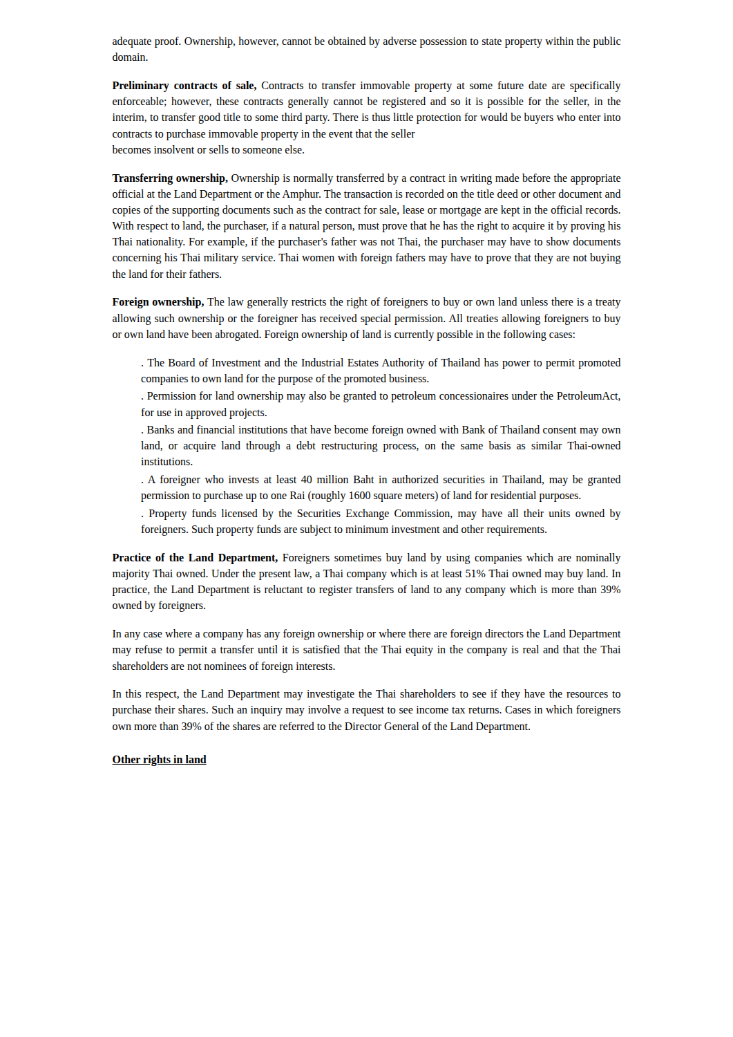adequate proof. Ownership, however, cannot be obtained by adverse possession to state property within the public domain.
Preliminary contracts of sale, Contracts to transfer immovable property at some future date are specifically enforceable; however, these contracts generally cannot be registered and so it is possible for the seller, in the interim, to transfer good title to some third party. There is thus little protection for would be buyers who enter into contracts to purchase immovable property in the event that the seller
becomes insolvent or sells to someone else.
Transferring ownership, Ownership is normally transferred by a contract in writing made before the appropriate official at the Land Department or the Amphur. The transaction is recorded on the title deed or other document and copies of the supporting documents such as the contract for sale, lease or mortgage are kept in the official records. With respect to land, the purchaser, if a natural person, must prove that he has the right to acquire it by proving his Thai nationality. For example, if the purchaser's father was not Thai, the purchaser may have to show documents concerning his Thai military service. Thai women with foreign fathers may have to prove that they are not buying the land for their fathers.
Foreign ownership, The law generally restricts the right of foreigners to buy or own land unless there is a treaty allowing such ownership or the foreigner has received special permission. All treaties allowing foreigners to buy or own land have been abrogated. Foreign ownership of land is currently possible in the following cases:
The Board of Investment and the Industrial Estates Authority of Thailand has power to permit promoted companies to own land for the purpose of the promoted business.
Permission for land ownership may also be granted to petroleum concessionaires under the PetroleumAct, for use in approved projects.
Banks and financial institutions that have become foreign owned with Bank of Thailand consent may own land, or acquire land through a debt restructuring process, on the same basis as similar Thai-owned institutions.
A foreigner who invests at least 40 million Baht in authorized securities in Thailand, may be granted permission to purchase up to one Rai (roughly 1600 square meters) of land for residential purposes.
Property funds licensed by the Securities Exchange Commission, may have all their units owned by foreigners. Such property funds are subject to minimum investment and other requirements.
Practice of the Land Department, Foreigners sometimes buy land by using companies which are nominally majority Thai owned. Under the present law, a Thai company which is at least 51% Thai owned may buy land. In practice, the Land Department is reluctant to register transfers of land to any company which is more than 39% owned by foreigners.
In any case where a company has any foreign ownership or where there are foreign directors the Land Department may refuse to permit a transfer until it is satisfied that the Thai equity in the company is real and that the Thai shareholders are not nominees of foreign interests.
In this respect, the Land Department may investigate the Thai shareholders to see if they have the resources to purchase their shares. Such an inquiry may involve a request to see income tax returns. Cases in which foreigners own more than 39% of the shares are referred to the Director General of the Land Department.
Other rights in land